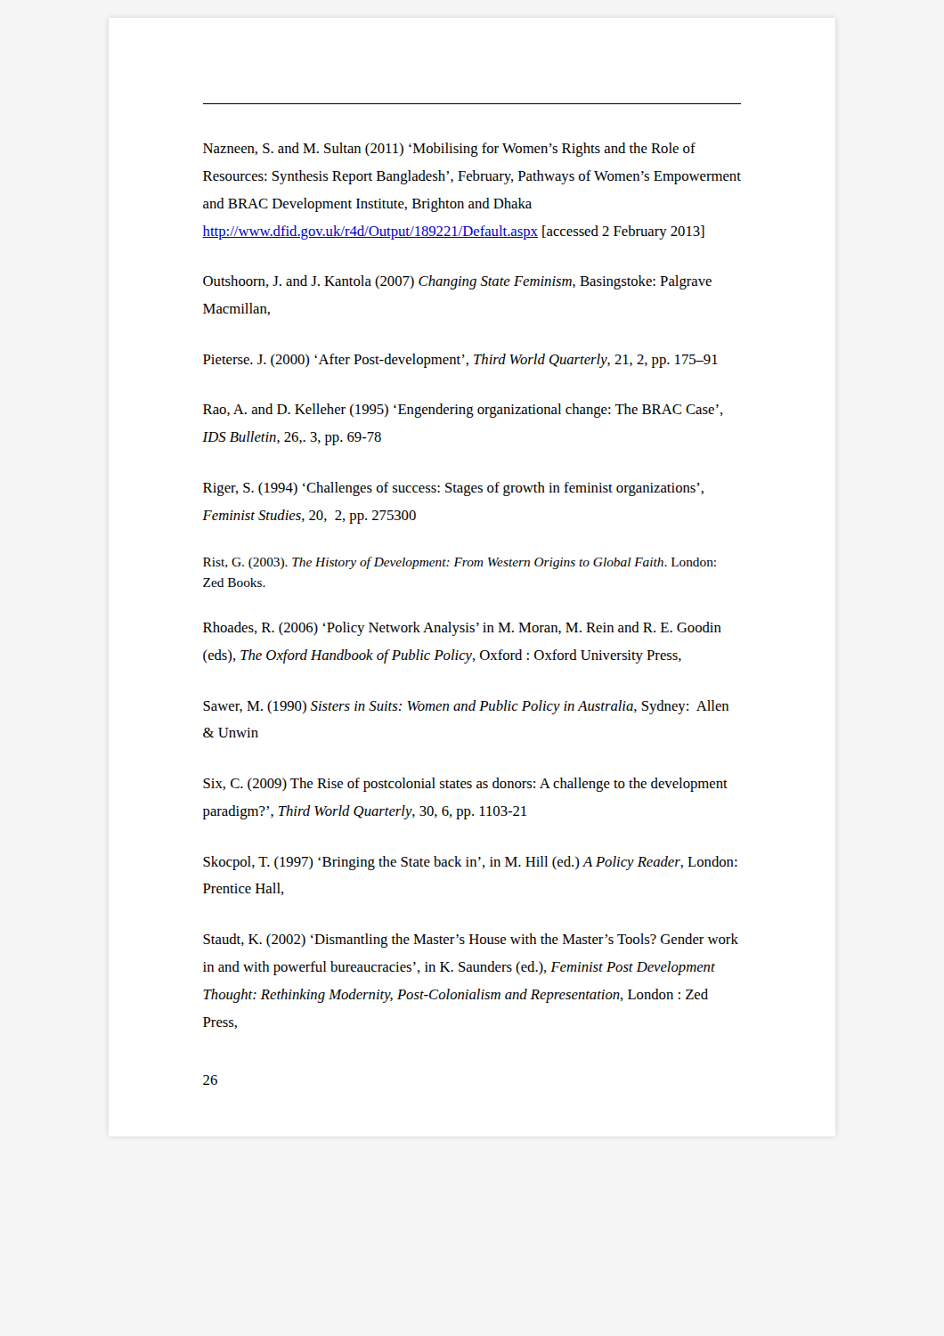Nazneen, S. and M. Sultan (2011) ‘Mobilising for Women’s Rights and the Role of Resources: Synthesis Report Bangladesh’, February, Pathways of Women’s Empowerment and BRAC Development Institute, Brighton and Dhaka http://www.dfid.gov.uk/r4d/Output/189221/Default.aspx [accessed 2 February 2013]
Outshoorn, J. and J. Kantola (2007) Changing State Feminism, Basingstoke: Palgrave Macmillan,
Pieterse. J. (2000) ‘After Post-development’, Third World Quarterly, 21, 2, pp. 175–91
Rao, A. and D. Kelleher (1995) ‘Engendering organizational change: The BRAC Case’, IDS Bulletin, 26,. 3, pp. 69-78
Riger, S. (1994) ‘Challenges of success: Stages of growth in feminist organizations’, Feminist Studies, 20, 2, pp. 275300
Rist, G. (2003). The History of Development: From Western Origins to Global Faith. London: Zed Books.
Rhoades, R. (2006) ‘Policy Network Analysis’ in M. Moran, M. Rein and R. E. Goodin (eds), The Oxford Handbook of Public Policy, Oxford : Oxford University Press,
Sawer, M. (1990) Sisters in Suits: Women and Public Policy in Australia, Sydney: Allen & Unwin
Six, C. (2009) The Rise of postcolonial states as donors: A challenge to the development paradigm?’, Third World Quarterly, 30, 6, pp. 1103-21
Skocpol, T. (1997) ‘Bringing the State back in’, in M. Hill (ed.) A Policy Reader, London: Prentice Hall,
Staudt, K. (2002) ‘Dismantling the Master’s House with the Master’s Tools? Gender work in and with powerful bureaucracies’, in K. Saunders (ed.), Feminist Post Development Thought: Rethinking Modernity, Post-Colonialism and Representation, London : Zed Press,
26